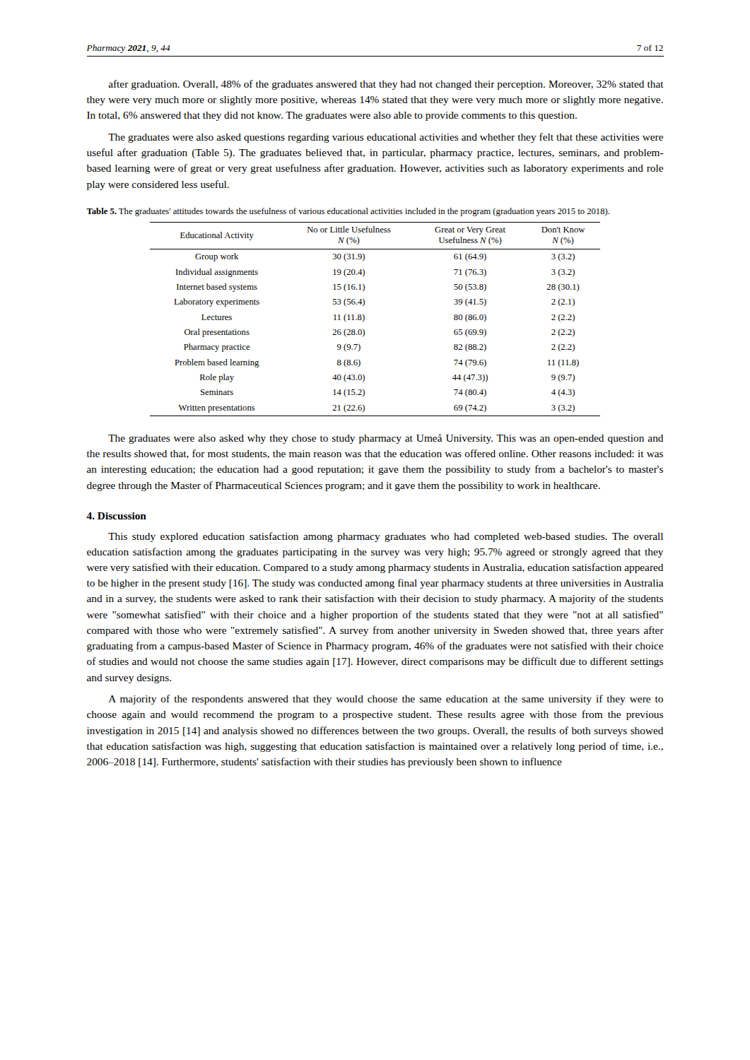Pharmacy 2021, 9, 44 7 of 12
after graduation. Overall, 48% of the graduates answered that they had not changed their perception. Moreover, 32% stated that they were very much more or slightly more positive, whereas 14% stated that they were very much more or slightly more negative. In total, 6% answered that they did not know. The graduates were also able to provide comments to this question.
The graduates were also asked questions regarding various educational activities and whether they felt that these activities were useful after graduation (Table 5). The graduates believed that, in particular, pharmacy practice, lectures, seminars, and problem-based learning were of great or very great usefulness after graduation. However, activities such as laboratory experiments and role play were considered less useful.
Table 5. The graduates' attitudes towards the usefulness of various educational activities included in the program (graduation years 2015 to 2018).
| Educational Activity | No or Little Usefulness N (%) | Great or Very Great Usefulness N (%) | Don't Know N (%) |
| --- | --- | --- | --- |
| Group work | 30 (31.9) | 61 (64.9) | 3 (3.2) |
| Individual assignments | 19 (20.4) | 71 (76.3) | 3 (3.2) |
| Internet based systems | 15 (16.1) | 50 (53.8) | 28 (30.1) |
| Laboratory experiments | 53 (56.4) | 39 (41.5) | 2 (2.1) |
| Lectures | 11 (11.8) | 80 (86.0) | 2 (2.2) |
| Oral presentations | 26 (28.0) | 65 (69.9) | 2 (2.2) |
| Pharmacy practice | 9 (9.7) | 82 (88.2) | 2 (2.2) |
| Problem based learning | 8 (8.6) | 74 (79.6) | 11 (11.8) |
| Role play | 40 (43.0) | 44 (47.3)) | 9 (9.7) |
| Seminars | 14 (15.2) | 74 (80.4) | 4 (4.3) |
| Written presentations | 21 (22.6) | 69 (74.2) | 3 (3.2) |
The graduates were also asked why they chose to study pharmacy at Umeå University. This was an open-ended question and the results showed that, for most students, the main reason was that the education was offered online. Other reasons included: it was an interesting education; the education had a good reputation; it gave them the possibility to study from a bachelor's to master's degree through the Master of Pharmaceutical Sciences program; and it gave them the possibility to work in healthcare.
4. Discussion
This study explored education satisfaction among pharmacy graduates who had completed web-based studies. The overall education satisfaction among the graduates participating in the survey was very high; 95.7% agreed or strongly agreed that they were very satisfied with their education. Compared to a study among pharmacy students in Australia, education satisfaction appeared to be higher in the present study [16]. The study was conducted among final year pharmacy students at three universities in Australia and in a survey, the students were asked to rank their satisfaction with their decision to study pharmacy. A majority of the students were "somewhat satisfied" with their choice and a higher proportion of the students stated that they were "not at all satisfied" compared with those who were "extremely satisfied". A survey from another university in Sweden showed that, three years after graduating from a campus-based Master of Science in Pharmacy program, 46% of the graduates were not satisfied with their choice of studies and would not choose the same studies again [17]. However, direct comparisons may be difficult due to different settings and survey designs.
A majority of the respondents answered that they would choose the same education at the same university if they were to choose again and would recommend the program to a prospective student. These results agree with those from the previous investigation in 2015 [14] and analysis showed no differences between the two groups. Overall, the results of both surveys showed that education satisfaction was high, suggesting that education satisfaction is maintained over a relatively long period of time, i.e., 2006–2018 [14]. Furthermore, students' satisfaction with their studies has previously been shown to influence